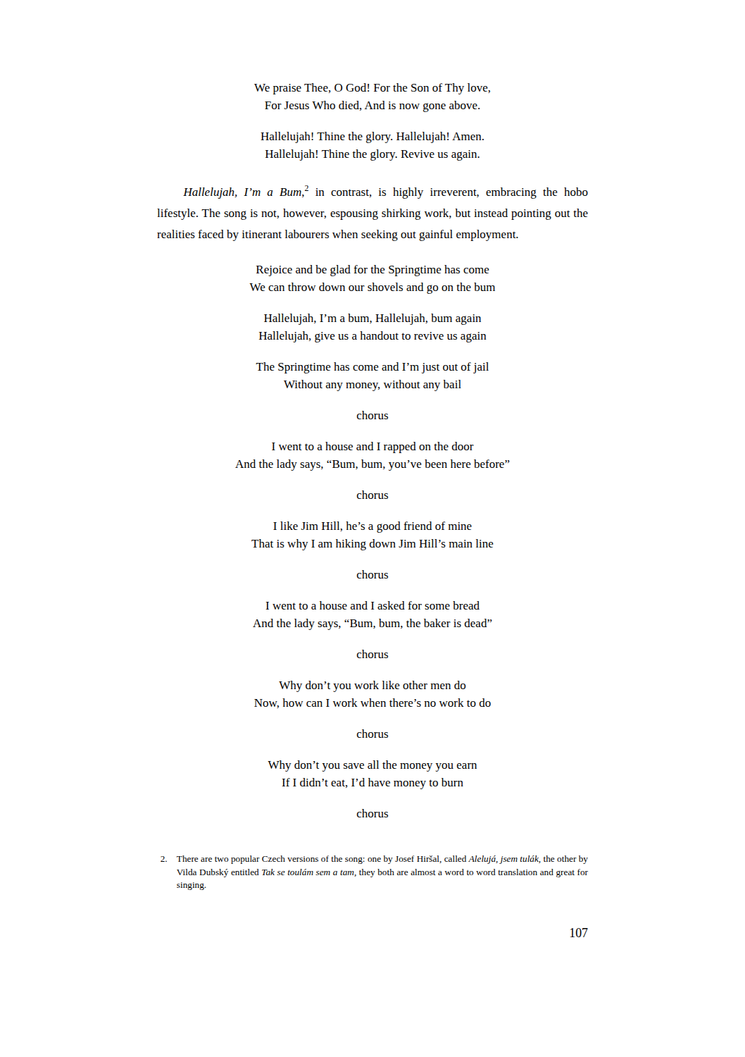We praise Thee, O God! For the Son of Thy love,
For Jesus Who died, And is now gone above.
Hallelujah! Thine the glory. Hallelujah! Amen.
Hallelujah! Thine the glory. Revive us again.
Hallelujah, I’m a Bum,2 in contrast, is highly irreverent, embracing the hobo lifestyle. The song is not, however, espousing shirking work, but instead pointing out the realities faced by itinerant labourers when seeking out gainful employment.
Rejoice and be glad for the Springtime has come
We can throw down our shovels and go on the bum
Hallelujah, I’m a bum, Hallelujah, bum again
Hallelujah, give us a handout to revive us again
The Springtime has come and I’m just out of jail
Without any money, without any bail
chorus
I went to a house and I rapped on the door
And the lady says, “Bum, bum, you’ve been here before”
chorus
I like Jim Hill, he’s a good friend of mine
That is why I am hiking down Jim Hill’s main line
chorus
I went to a house and I asked for some bread
And the lady says, “Bum, bum, the baker is dead”
chorus
Why don’t you work like other men do
Now, how can I work when there’s no work to do
chorus
Why don’t you save all the money you earn
If I didn’t eat, I’d have money to burn
chorus
2. There are two popular Czech versions of the song: one by Josef Hiršal, called Alelujá, jsem tulák, the other by Vilda Dubský entitled Tak se toulám sem a tam, they both are almost a word to word translation and great for singing.
107